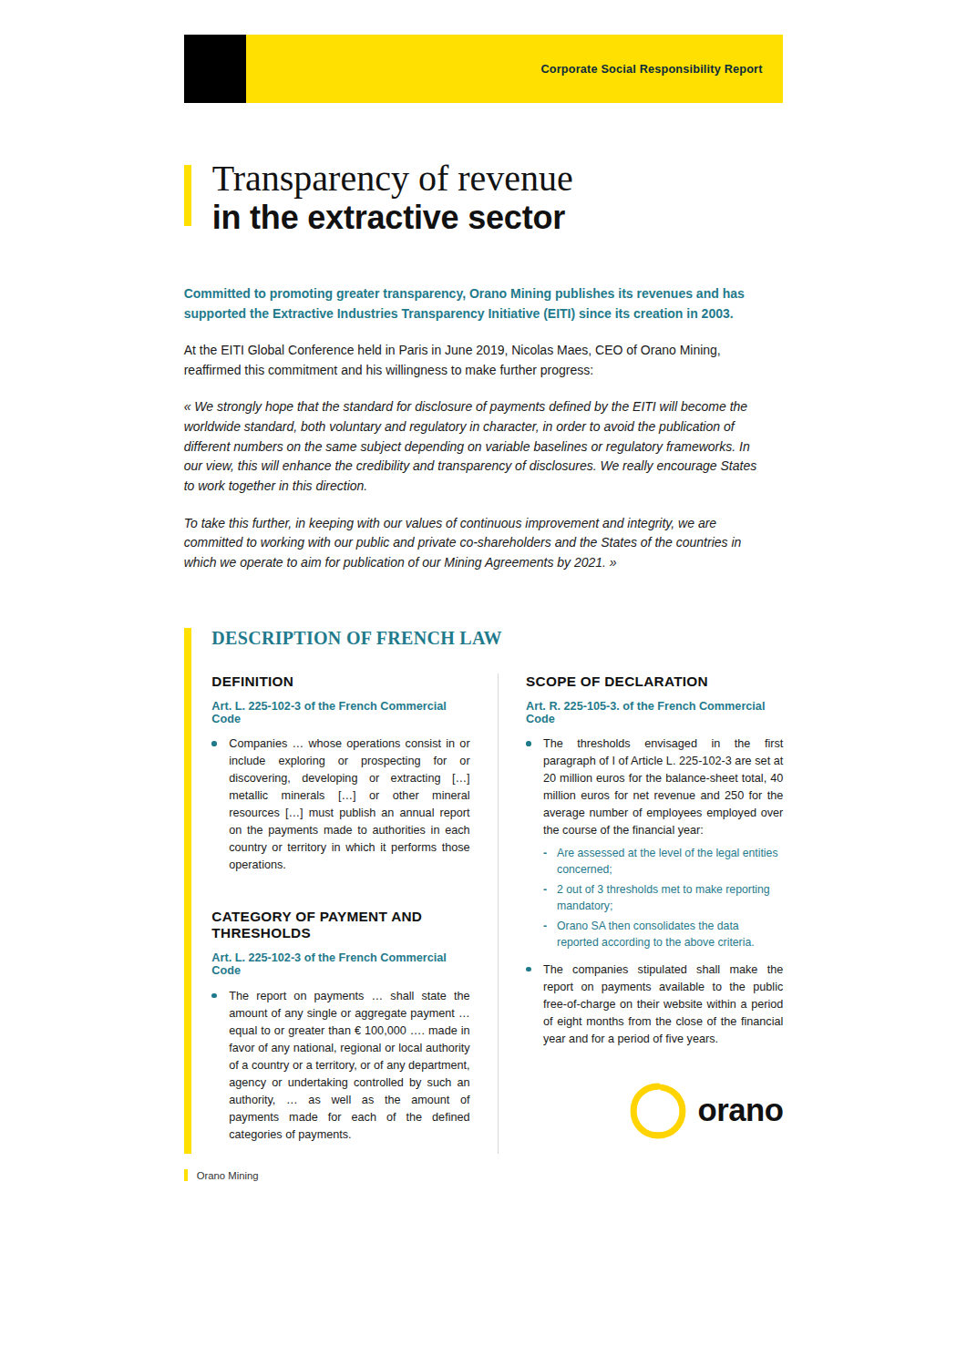Corporate Social Responsibility Report
Transparency of revenuein the extractive sector
Committed to promoting greater transparency, Orano Mining publishes its revenues and has supported the Extractive Industries Transparency Initiative (EITI) since its creation in 2003.
At the EITI Global Conference held in Paris in June 2019, Nicolas Maes, CEO of Orano Mining, reaffirmed this commitment and his willingness to make further progress:
« We strongly hope that the standard for disclosure of payments defined by the EITI will become the worldwide standard, both voluntary and regulatory in character, in order to avoid the publication of different numbers on the same subject depending on variable baselines or regulatory frameworks. In our view, this will enhance the credibility and transparency of disclosures. We really encourage States to work together in this direction.
To take this further, in keeping with our values of continuous improvement and integrity, we are committed to working with our public and private co-shareholders and the States of the countries in which we operate to aim for publication of our Mining Agreements by 2021. »
DESCRIPTION OF FRENCH LAW
Definition
Art. L. 225-102-3 of the French Commercial Code
Companies … whose operations consist in or include exploring or prospecting for or discovering, developing or extracting […] metallic minerals […] or other mineral resources […] must publish an annual report on the payments made to authorities in each country or territory in which it performs those operations.
Category of payment and thresholds
Art. L. 225-102-3 of the French Commercial Code
The report on payments … shall state the amount of any single or aggregate payment … equal to or greater than € 100,000 …. made in favor of any national, regional or local authority of a country or a territory, or of any department, agency or undertaking controlled by such an authority, … as well as the amount of payments made for each of the defined categories of payments.
Scope of declaration
Art. R. 225-105-3. of the French Commercial Code
The thresholds envisaged in the first paragraph of I of Article L. 225-102-3 are set at 20 million euros for the balance-sheet total, 40 million euros for net revenue and 250 for the average number of employees employed over the course of the financial year:
Are assessed at the level of the legal entities concerned;
2 out of 3 thresholds met to make reporting mandatory;
Orano SA then consolidates the data reported according to the above criteria.
The companies stipulated shall make the report on payments available to the public free-of-charge on their website within a period of eight months from the close of the financial year and for a period of five years.
orano
Orano Mining